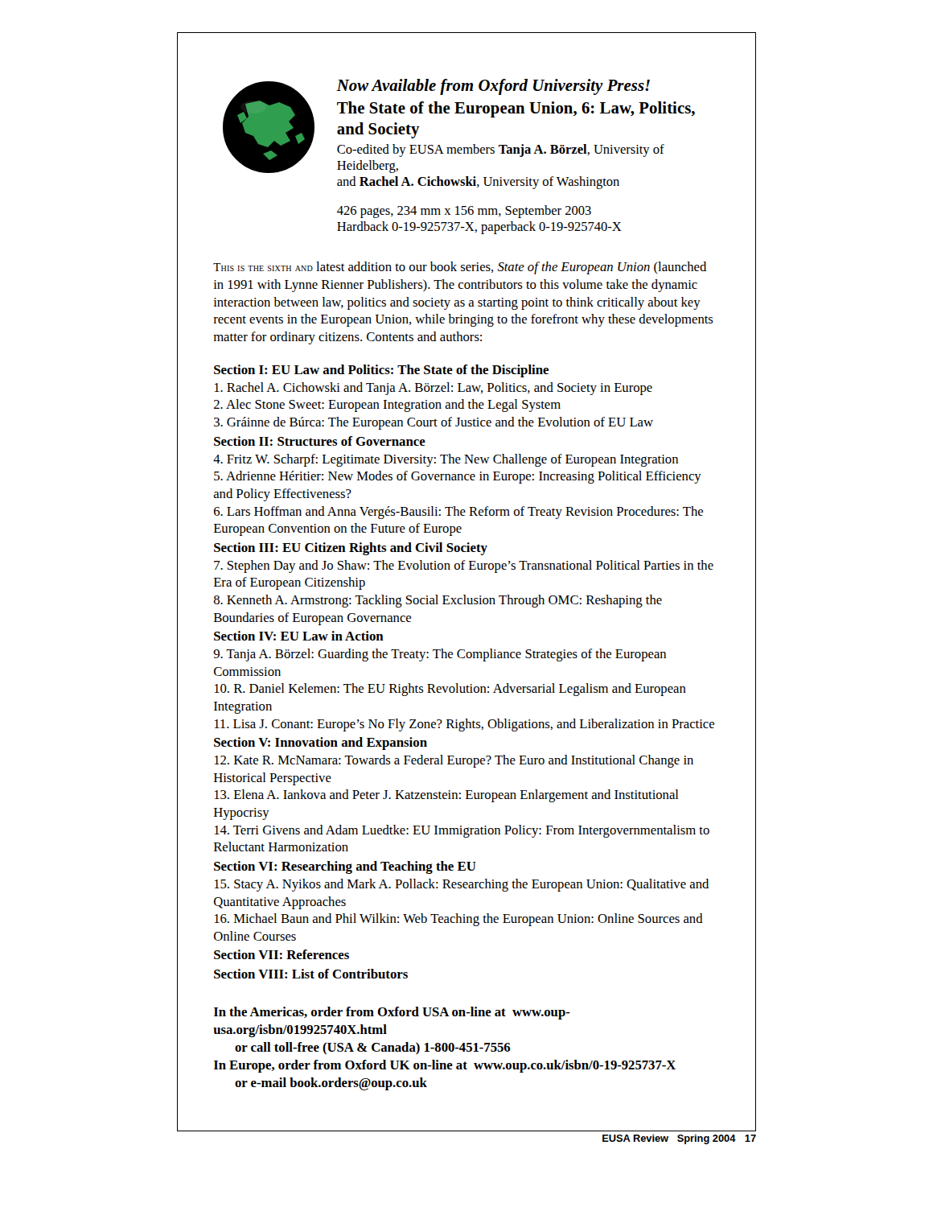Now Available from Oxford University Press!
The State of the European Union, 6: Law, Politics, and Society
Co-edited by EUSA members Tanja A. Börzel, University of Heidelberg,
and Rachel A. Cichowski, University of Washington
426 pages, 234 mm x 156 mm, September 2003
Hardback 0-19-925737-X, paperback 0-19-925740-X
This is the sixth and latest addition to our book series, State of the European Union (launched in 1991 with Lynne Rienner Publishers). The contributors to this volume take the dynamic interaction between law, politics and society as a starting point to think critically about key recent events in the European Union, while bringing to the forefront why these developments matter for ordinary citizens. Contents and authors:
Section I: EU Law and Politics: The State of the Discipline
1. Rachel A. Cichowski and Tanja A. Börzel: Law, Politics, and Society in Europe
2. Alec Stone Sweet: European Integration and the Legal System
3. Gráinne de Búrca: The European Court of Justice and the Evolution of EU Law
Section II: Structures of Governance
4. Fritz W. Scharpf: Legitimate Diversity: The New Challenge of European Integration
5. Adrienne Héritier: New Modes of Governance in Europe: Increasing Political Efficiency and Policy Effectiveness?
6. Lars Hoffman and Anna Vergés-Bausili: The Reform of Treaty Revision Procedures: The European Convention on the Future of Europe
Section III: EU Citizen Rights and Civil Society
7. Stephen Day and Jo Shaw: The Evolution of Europe’s Transnational Political Parties in the Era of European Citizenship
8. Kenneth A. Armstrong: Tackling Social Exclusion Through OMC: Reshaping the Boundaries of European Governance
Section IV: EU Law in Action
9. Tanja A. Börzel: Guarding the Treaty: The Compliance Strategies of the European Commission
10. R. Daniel Kelemen: The EU Rights Revolution: Adversarial Legalism and European Integration
11. Lisa J. Conant: Europe’s No Fly Zone? Rights, Obligations, and Liberalization in Practice
Section V: Innovation and Expansion
12. Kate R. McNamara: Towards a Federal Europe? The Euro and Institutional Change in Historical Perspective
13. Elena A. Iankova and Peter J. Katzenstein: European Enlargement and Institutional Hypocrisy
14. Terri Givens and Adam Luedtke: EU Immigration Policy: From Intergovernmentalism to Reluctant Harmonization
Section VI: Researching and Teaching the EU
15. Stacy A. Nyikos and Mark A. Pollack: Researching the European Union: Qualitative and Quantitative Approaches
16. Michael Baun and Phil Wilkin: Web Teaching the European Union: Online Sources and Online Courses
Section VII: References
Section VIII: List of Contributors
In the Americas, order from Oxford USA on-line at www.oup-usa.org/isbn/019925740X.html or call toll-free (USA & Canada) 1-800-451-7556 In Europe, order from Oxford UK on-line at www.oup.co.uk/isbn/0-19-925737-X or e-mail book.orders@oup.co.uk
EUSA Review Spring 200417